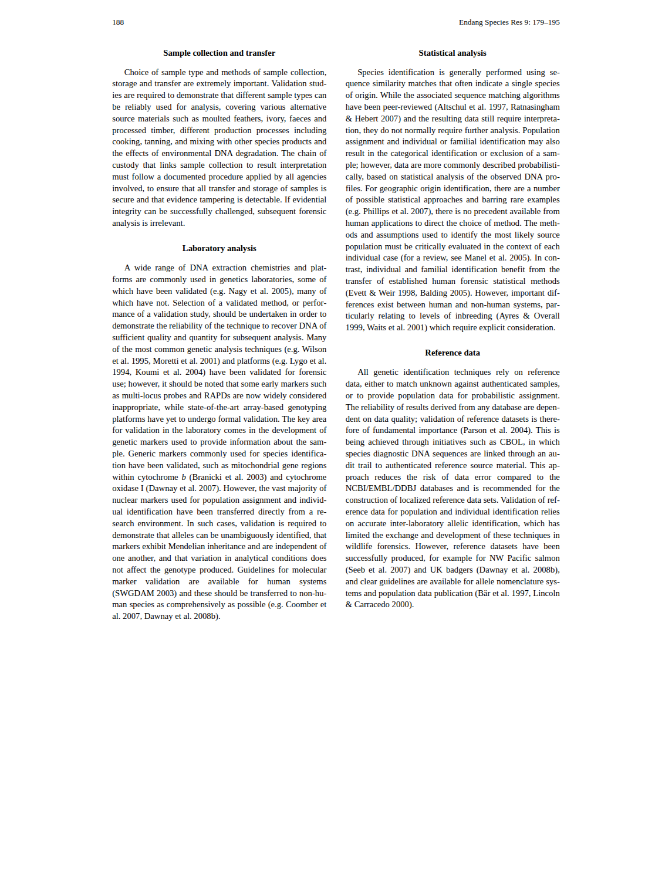188 Endang Species Res 9: 179–195
Sample collection and transfer
Choice of sample type and methods of sample collection, storage and transfer are extremely important. Validation studies are required to demonstrate that different sample types can be reliably used for analysis, covering various alternative source materials such as moulted feathers, ivory, faeces and processed timber, different production processes including cooking, tanning, and mixing with other species products and the effects of environmental DNA degradation. The chain of custody that links sample collection to result interpretation must follow a documented procedure applied by all agencies involved, to ensure that all transfer and storage of samples is secure and that evidence tampering is detectable. If evidential integrity can be successfully challenged, subsequent forensic analysis is irrelevant.
Laboratory analysis
A wide range of DNA extraction chemistries and platforms are commonly used in genetics laboratories, some of which have been validated (e.g. Nagy et al. 2005), many of which have not. Selection of a validated method, or performance of a validation study, should be undertaken in order to demonstrate the reliability of the technique to recover DNA of sufficient quality and quantity for subsequent analysis. Many of the most common genetic analysis techniques (e.g. Wilson et al. 1995, Moretti et al. 2001) and platforms (e.g. Lygo et al. 1994, Koumi et al. 2004) have been validated for forensic use; however, it should be noted that some early markers such as multi-locus probes and RAPDs are now widely considered inappropriate, while state-of-the-art array-based genotyping platforms have yet to undergo formal validation. The key area for validation in the laboratory comes in the development of genetic markers used to provide information about the sample. Generic markers commonly used for species identification have been validated, such as mitochondrial gene regions within cytochrome b (Branicki et al. 2003) and cytochrome oxidase I (Dawnay et al. 2007). However, the vast majority of nuclear markers used for population assignment and individual identification have been transferred directly from a research environment. In such cases, validation is required to demonstrate that alleles can be unambiguously identified, that markers exhibit Mendelian inheritance and are independent of one another, and that variation in analytical conditions does not affect the genotype produced. Guidelines for molecular marker validation are available for human systems (SWGDAM 2003) and these should be transferred to non-human species as comprehensively as possible (e.g. Coomber et al. 2007, Dawnay et al. 2008b).
Statistical analysis
Species identification is generally performed using sequence similarity matches that often indicate a single species of origin. While the associated sequence matching algorithms have been peer-reviewed (Altschul et al. 1997, Ratnasingham & Hebert 2007) and the resulting data still require interpretation, they do not normally require further analysis. Population assignment and individual or familial identification may also result in the categorical identification or exclusion of a sample; however, data are more commonly described probabilistically, based on statistical analysis of the observed DNA profiles. For geographic origin identification, there are a number of possible statistical approaches and barring rare examples (e.g. Phillips et al. 2007), there is no precedent available from human applications to direct the choice of method. The methods and assumptions used to identify the most likely source population must be critically evaluated in the context of each individual case (for a review, see Manel et al. 2005). In contrast, individual and familial identification benefit from the transfer of established human forensic statistical methods (Evett & Weir 1998, Balding 2005). However, important differences exist between human and non-human systems, particularly relating to levels of inbreeding (Ayres & Overall 1999, Waits et al. 2001) which require explicit consideration.
Reference data
All genetic identification techniques rely on reference data, either to match unknown against authenticated samples, or to provide population data for probabilistic assignment. The reliability of results derived from any database are dependent on data quality; validation of reference datasets is therefore of fundamental importance (Parson et al. 2004). This is being achieved through initiatives such as CBOL, in which species diagnostic DNA sequences are linked through an audit trail to authenticated reference source material. This approach reduces the risk of data error compared to the NCBI/EMBL/DDBJ databases and is recommended for the construction of localized reference data sets. Validation of reference data for population and individual identification relies on accurate inter-laboratory allelic identification, which has limited the exchange and development of these techniques in wildlife forensics. However, reference datasets have been successfully produced, for example for NW Pacific salmon (Seeb et al. 2007) and UK badgers (Dawnay et al. 2008b), and clear guidelines are available for allele nomenclature systems and population data publication (Bär et al. 1997, Lincoln & Carracedo 2000).